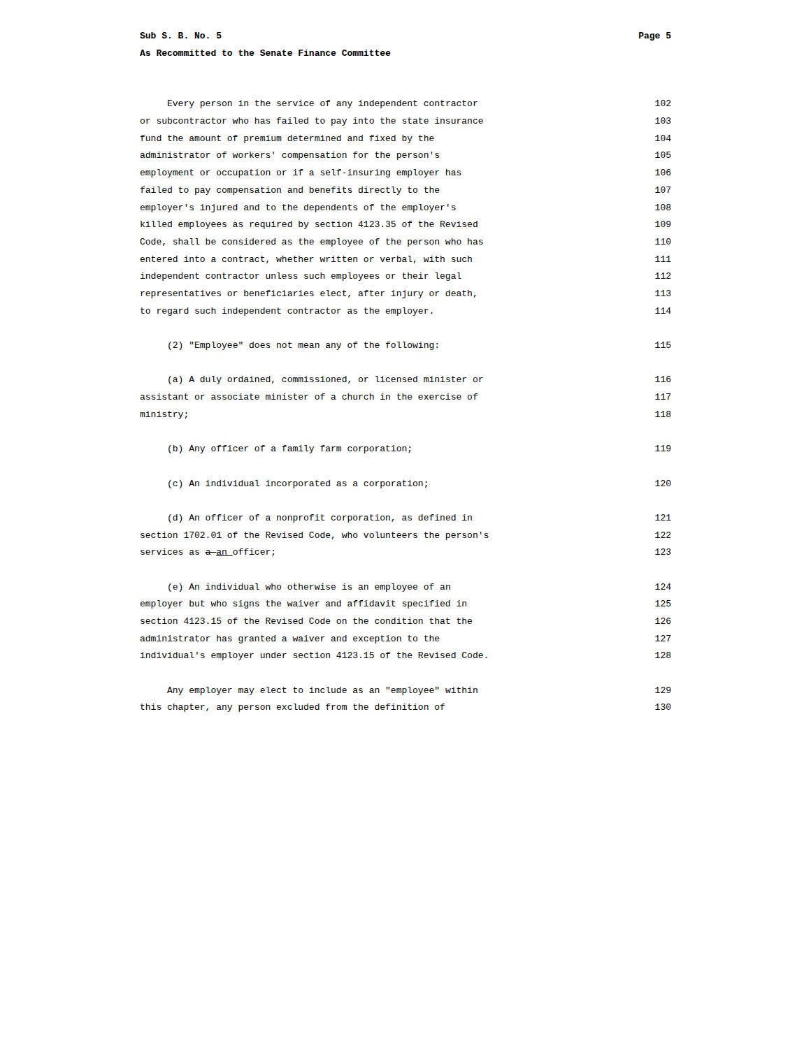Sub S. B. No. 5
As Recommitted to the Senate Finance Committee
Page 5
Every person in the service of any independent contractor 102 or subcontractor who has failed to pay into the state insurance 103 fund the amount of premium determined and fixed by the 104 administrator of workers' compensation for the person's 105 employment or occupation or if a self-insuring employer has 106 failed to pay compensation and benefits directly to the 107 employer's injured and to the dependents of the employer's 108 killed employees as required by section 4123.35 of the Revised 109 Code, shall be considered as the employee of the person who has 110 entered into a contract, whether written or verbal, with such 111 independent contractor unless such employees or their legal 112 representatives or beneficiaries elect, after injury or death, 113 to regard such independent contractor as the employer. 114
(2) "Employee" does not mean any of the following: 115
(a) A duly ordained, commissioned, or licensed minister or 116 assistant or associate minister of a church in the exercise of 117 ministry; 118
(b) Any officer of a family farm corporation; 119
(c) An individual incorporated as a corporation; 120
(d) An officer of a nonprofit corporation, as defined in 121 section 1702.01 of the Revised Code, who volunteers the person's 122 services as a an officer; 123
(e) An individual who otherwise is an employee of an 124 employer but who signs the waiver and affidavit specified in 125 section 4123.15 of the Revised Code on the condition that the 126 administrator has granted a waiver and exception to the 127 individual's employer under section 4123.15 of the Revised Code. 128
Any employer may elect to include as an "employee" within 129 this chapter, any person excluded from the definition of 130